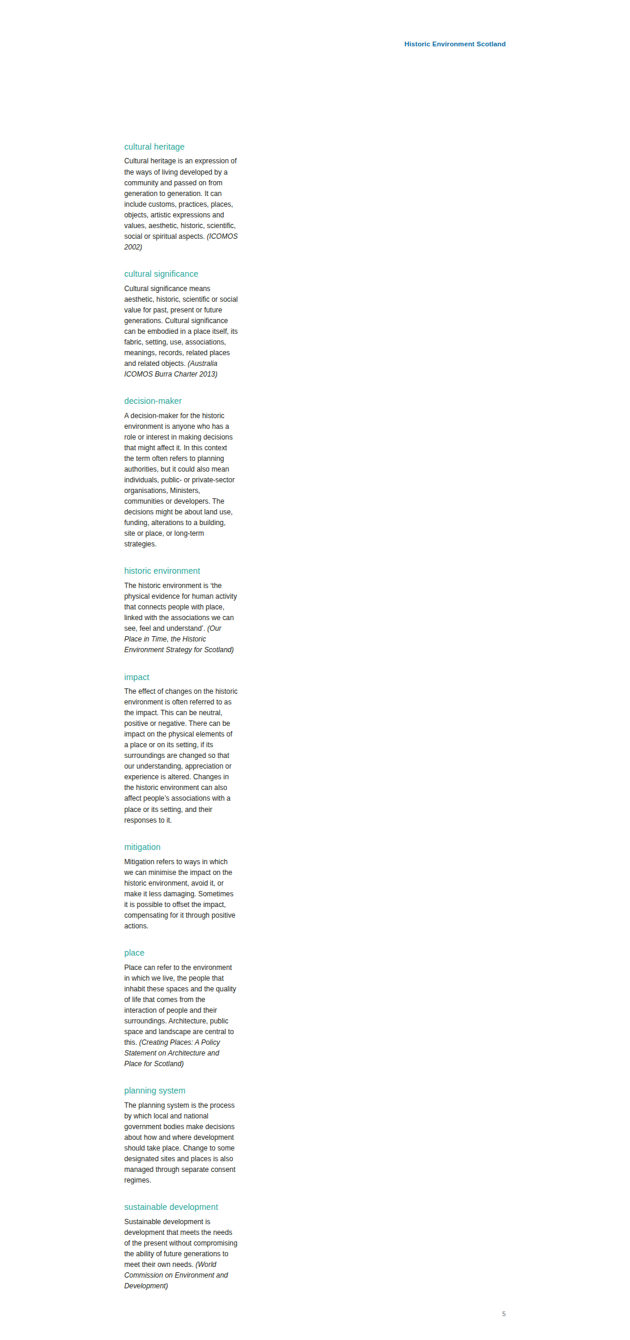Historic Environment Scotland
cultural heritage
Cultural heritage is an expression of the ways of living developed by a community and passed on from generation to generation. It can include customs, practices, places, objects, artistic expressions and values, aesthetic, historic, scientific, social or spiritual aspects. (ICOMOS 2002)
cultural significance
Cultural significance means aesthetic, historic, scientific or social value for past, present or future generations. Cultural significance can be embodied in a place itself, its fabric, setting, use, associations, meanings, records, related places and related objects. (Australia ICOMOS Burra Charter 2013)
decision-maker
A decision-maker for the historic environment is anyone who has a role or interest in making decisions that might affect it. In this context the term often refers to planning authorities, but it could also mean individuals, public- or private-sector organisations, Ministers, communities or developers. The decisions might be about land use, funding, alterations to a building, site or place, or long-term strategies.
historic environment
The historic environment is ‘the physical evidence for human activity that connects people with place, linked with the associations we can see, feel and understand’. (Our Place in Time, the Historic Environment Strategy for Scotland)
impact
The effect of changes on the historic environment is often referred to as the impact. This can be neutral, positive or negative. There can be impact on the physical elements of a place or on its setting, if its surroundings are changed so that our understanding, appreciation or experience is altered. Changes in the historic environment can also affect people’s associations with a place or its setting, and their responses to it.
mitigation
Mitigation refers to ways in which we can minimise the impact on the historic environment, avoid it, or make it less damaging. Sometimes it is possible to offset the impact, compensating for it through positive actions.
place
Place can refer to the environment in which we live, the people that inhabit these spaces and the quality of life that comes from the interaction of people and their surroundings. Architecture, public space and landscape are central to this. (Creating Places: A Policy Statement on Architecture and Place for Scotland)
planning system
The planning system is the process by which local and national government bodies make decisions about how and where development should take place. Change to some designated sites and places is also managed through separate consent regimes.
sustainable development
Sustainable development is development that meets the needs of the present without compromising the ability of future generations to meet their own needs. (World Commission on Environment and Development)
5